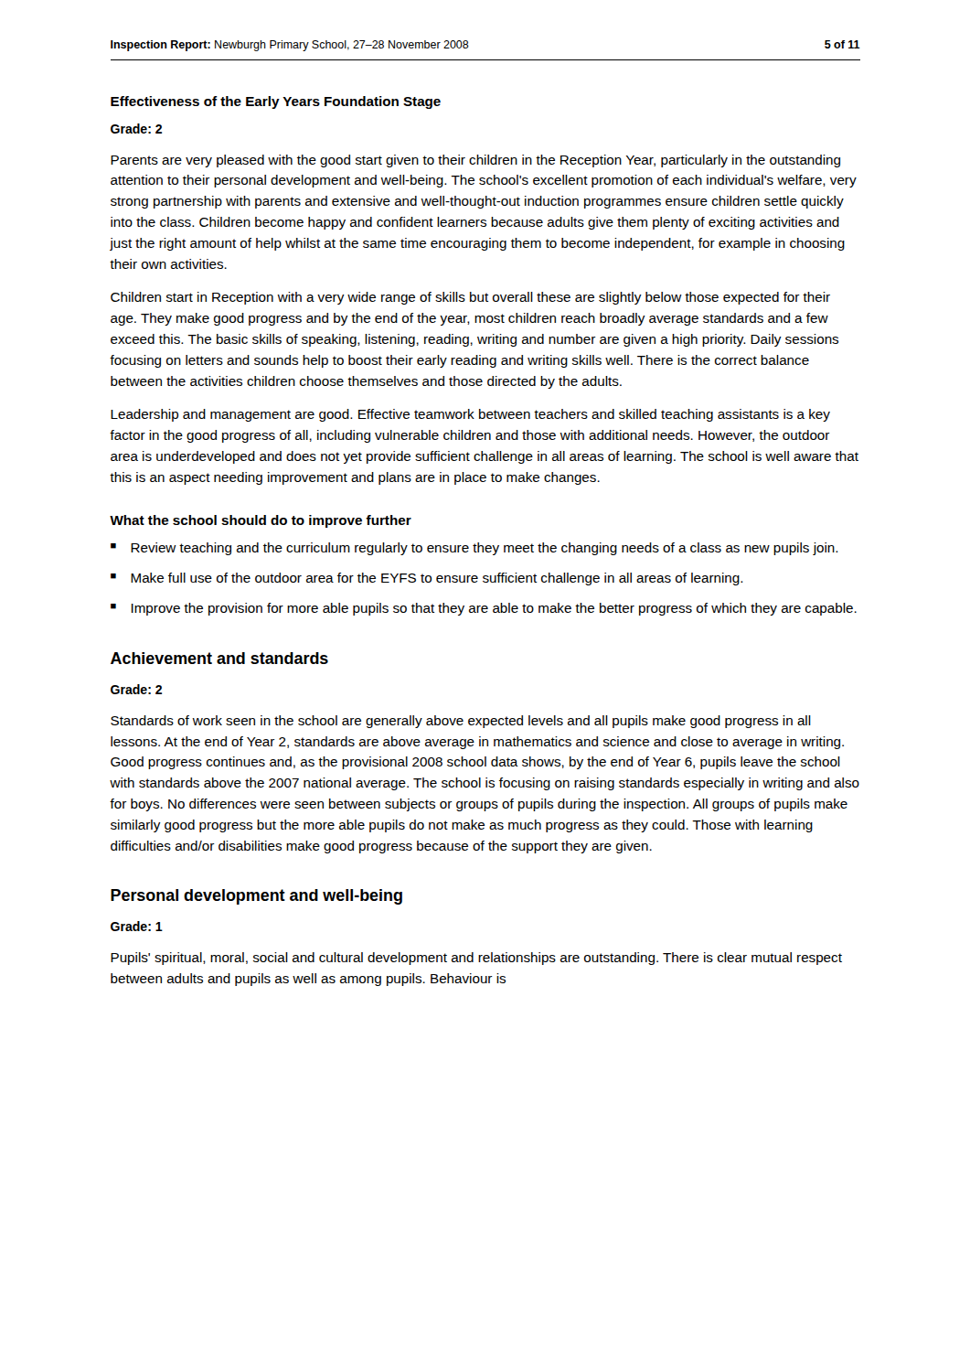Inspection Report: Newburgh Primary School, 27–28 November 2008
5 of 11
Effectiveness of the Early Years Foundation Stage
Grade: 2
Parents are very pleased with the good start given to their children in the Reception Year, particularly in the outstanding attention to their personal development and well-being. The school's excellent promotion of each individual's welfare, very strong partnership with parents and extensive and well-thought-out induction programmes ensure children settle quickly into the class. Children become happy and confident learners because adults give them plenty of exciting activities and just the right amount of help whilst at the same time encouraging them to become independent, for example in choosing their own activities.
Children start in Reception with a very wide range of skills but overall these are slightly below those expected for their age. They make good progress and by the end of the year, most children reach broadly average standards and a few exceed this. The basic skills of speaking, listening, reading, writing and number are given a high priority. Daily sessions focusing on letters and sounds help to boost their early reading and writing skills well. There is the correct balance between the activities children choose themselves and those directed by the adults.
Leadership and management are good. Effective teamwork between teachers and skilled teaching assistants is a key factor in the good progress of all, including vulnerable children and those with additional needs. However, the outdoor area is underdeveloped and does not yet provide sufficient challenge in all areas of learning. The school is well aware that this is an aspect needing improvement and plans are in place to make changes.
What the school should do to improve further
Review teaching and the curriculum regularly to ensure they meet the changing needs of a class as new pupils join.
Make full use of the outdoor area for the EYFS to ensure sufficient challenge in all areas of learning.
Improve the provision for more able pupils so that they are able to make the better progress of which they are capable.
Achievement and standards
Grade: 2
Standards of work seen in the school are generally above expected levels and all pupils make good progress in all lessons. At the end of Year 2, standards are above average in mathematics and science and close to average in writing. Good progress continues and, as the provisional 2008 school data shows, by the end of Year 6, pupils leave the school with standards above the 2007 national average. The school is focusing on raising standards especially in writing and also for boys. No differences were seen between subjects or groups of pupils during the inspection. All groups of pupils make similarly good progress but the more able pupils do not make as much progress as they could. Those with learning difficulties and/or disabilities make good progress because of the support they are given.
Personal development and well-being
Grade: 1
Pupils' spiritual, moral, social and cultural development and relationships are outstanding. There is clear mutual respect between adults and pupils as well as among pupils. Behaviour is